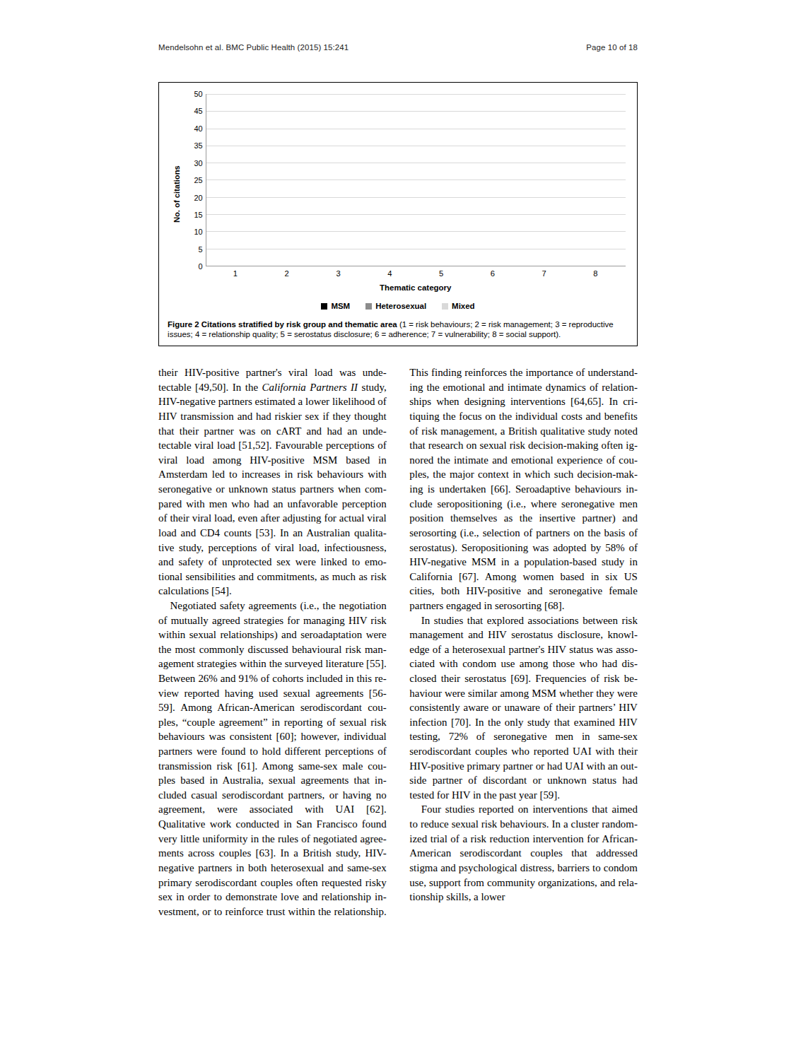Mendelsohn et al. BMC Public Health (2015) 15:241
Page 10 of 18
No. of citations
50 45 40 35 30 25 20 15 10 5 0
12345678
Thematic category
MSM
Heterosexual
Mixed
Figure 2 Citations stratified by risk group and thematic area (1 = risk behaviours; 2 = risk management; 3 = reproductive issues; 4 = relationship quality; 5 = serostatus disclosure; 6 = adherence; 7 = vulnerability; 8 = social support).
their HIV-positive partner's viral load was undetectable [49,50]. In the California Partners II study, HIV-negative partners estimated a lower likelihood of HIV transmission and had riskier sex if they thought that their partner was on cART and had an undetectable viral load [51,52]. Favourable perceptions of viral load among HIV-positive MSM based in Amsterdam led to increases in risk behaviours with seronegative or unknown status partners when compared with men who had an unfavorable perception of their viral load, even after adjusting for actual viral load and CD4 counts [53]. In an Australian qualitative study, perceptions of viral load, infectiousness, and safety of unprotected sex were linked to emotional sensibilities and commitments, as much as risk calculations [54].
Negotiated safety agreements (i.e., the negotiation of mutually agreed strategies for managing HIV risk within sexual relationships) and seroadaptation were the most commonly discussed behavioural risk management strategies within the surveyed literature [55]. Between 26% and 91% of cohorts included in this review reported having used sexual agreements [56-59]. Among African-American serodiscordant couples, “couple agreement” in reporting of sexual risk behaviours was consistent [60]; however, individual partners were found to hold different perceptions of transmission risk [61]. Among same-sex male couples based in Australia, sexual agreements that included casual serodiscordant partners, or having no agreement, were associated with UAI [62]. Qualitative work conducted in San Francisco found very little uniformity in the rules of negotiated agreements across couples [63]. In a British study, HIV-negative partners in both heterosexual and same-sex primary serodiscordant couples often requested risky sex in order to demonstrate love and relationship investment, or to reinforce trust within the relationship. This finding reinforces the importance of understanding the emotional and intimate dynamics of relationships when designing interventions [64,65]. In critiquing the focus on the individual costs and benefits of risk management, a British qualitative study noted that research on sexual risk decision-making often ignored the intimate and emotional experience of couples, the major context in which such decision-making is undertaken [66]. Seroadaptive behaviours include seropositioning (i.e., where seronegative men position themselves as the insertive partner) and serosorting (i.e., selection of partners on the basis of serostatus). Seropositioning was adopted by 58% of HIV-negative MSM in a population-based study in California [67]. Among women based in six US cities, both HIV-positive and seronegative female partners engaged in serosorting [68].
In studies that explored associations between risk management and HIV serostatus disclosure, knowledge of a heterosexual partner's HIV status was associated with condom use among those who had disclosed their serostatus [69]. Frequencies of risk behaviour were similar among MSM whether they were consistently aware or unaware of their partners’ HIV infection [70]. In the only study that examined HIV testing, 72% of seronegative men in same-sex serodiscordant couples who reported UAI with their HIV-positive primary partner or had UAI with an outside partner of discordant or unknown status had tested for HIV in the past year [59].
Four studies reported on interventions that aimed to reduce sexual risk behaviours. In a cluster randomized trial of a risk reduction intervention for African-American serodiscordant couples that addressed stigma and psychological distress, barriers to condom use, support from community organizations, and relationship skills, a lower